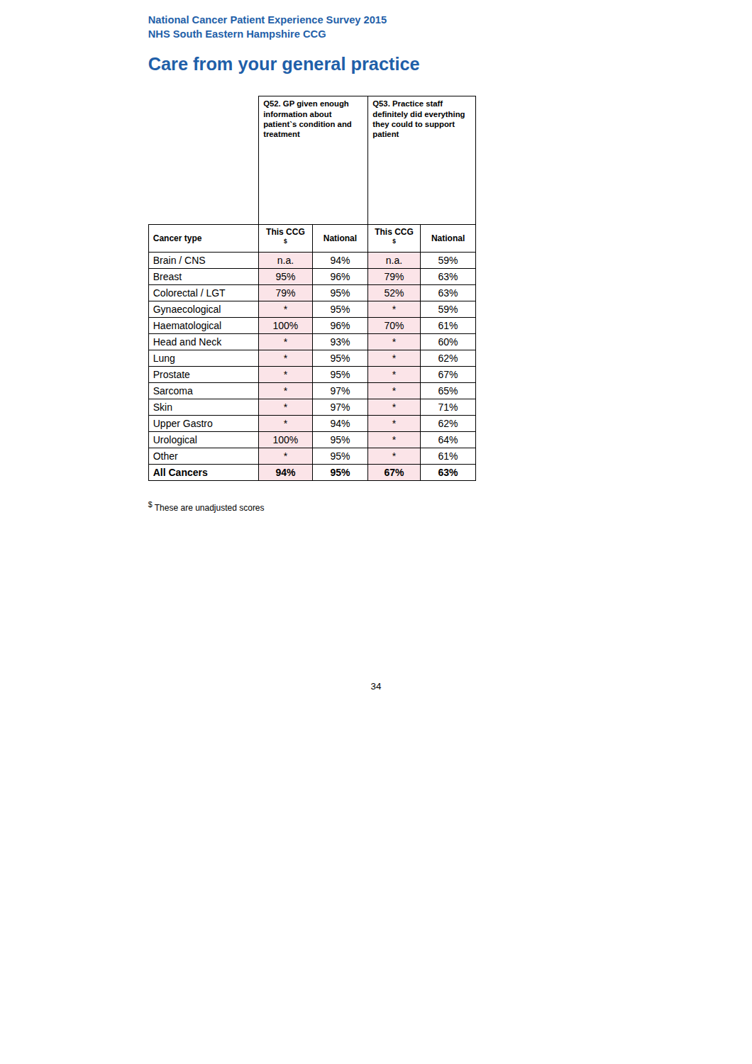National Cancer Patient Experience Survey 2015
NHS South Eastern Hampshire CCG
Care from your general practice
| | Q52. GP given enough information about patient`s condition and treatment | Q53. Practice staff definitely did everything they could to support patient |
| --- | --- | --- |
| Cancer type | This CCG $ | National | This CCG $ | National |
| Brain / CNS | n.a. | 94% | n.a. | 59% |
| Breast | 95% | 96% | 79% | 63% |
| Colorectal / LGT | 79% | 95% | 52% | 63% |
| Gynaecological | * | 95% | * | 59% |
| Haematological | 100% | 96% | 70% | 61% |
| Head and Neck | * | 93% | * | 60% |
| Lung | * | 95% | * | 62% |
| Prostate | * | 95% | * | 67% |
| Sarcoma | * | 97% | * | 65% |
| Skin | * | 97% | * | 71% |
| Upper Gastro | * | 94% | * | 62% |
| Urological | 100% | 95% | * | 64% |
| Other | * | 95% | * | 61% |
| All Cancers | 94% | 95% | 67% | 63% |
$ These are unadjusted scores
34